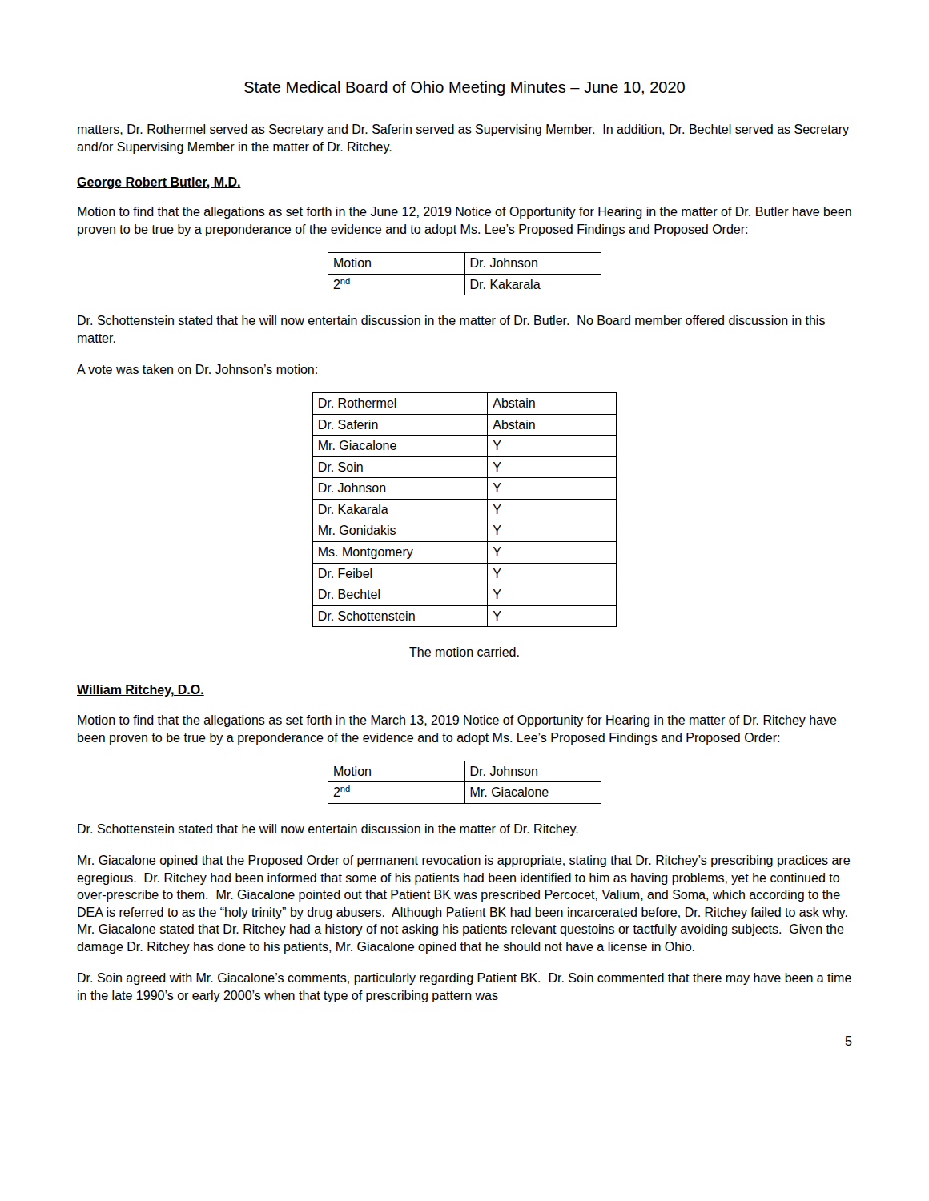State Medical Board of Ohio Meeting Minutes – June 10, 2020
matters, Dr. Rothermel served as Secretary and Dr. Saferin served as Supervising Member. In addition, Dr. Bechtel served as Secretary and/or Supervising Member in the matter of Dr. Ritchey.
George Robert Butler, M.D.
Motion to find that the allegations as set forth in the June 12, 2019 Notice of Opportunity for Hearing in the matter of Dr. Butler have been proven to be true by a preponderance of the evidence and to adopt Ms. Lee’s Proposed Findings and Proposed Order:
| Motion | Dr. Johnson |
| 2 nd | Dr. Kakarala |
Dr. Schottenstein stated that he will now entertain discussion in the matter of Dr. Butler. No Board member offered discussion in this matter.
A vote was taken on Dr. Johnson’s motion:
| Dr. Rothermel | Abstain |
| Dr. Saferin | Abstain |
| Mr. Giacalone | Y |
| Dr. Soin | Y |
| Dr. Johnson | Y |
| Dr. Kakarala | Y |
| Mr. Gonidakis | Y |
| Ms. Montgomery | Y |
| Dr. Feibel | Y |
| Dr. Bechtel | Y |
| Dr. Schottenstein | Y |
The motion carried.
William Ritchey, D.O.
Motion to find that the allegations as set forth in the March 13, 2019 Notice of Opportunity for Hearing in the matter of Dr. Ritchey have been proven to be true by a preponderance of the evidence and to adopt Ms. Lee’s Proposed Findings and Proposed Order:
| Motion | Dr. Johnson |
| 2 nd | Mr. Giacalone |
Dr. Schottenstein stated that he will now entertain discussion in the matter of Dr. Ritchey.
Mr. Giacalone opined that the Proposed Order of permanent revocation is appropriate, stating that Dr. Ritchey’s prescribing practices are egregious. Dr. Ritchey had been informed that some of his patients had been identified to him as having problems, yet he continued to over-prescribe to them. Mr. Giacalone pointed out that Patient BK was prescribed Percocet, Valium, and Soma, which according to the DEA is referred to as the “holy trinity” by drug abusers. Although Patient BK had been incarcerated before, Dr. Ritchey failed to ask why. Mr. Giacalone stated that Dr. Ritchey had a history of not asking his patients relevant questoins or tactfully avoiding subjects. Given the damage Dr. Ritchey has done to his patients, Mr. Giacalone opined that he should not have a license in Ohio.
Dr. Soin agreed with Mr. Giacalone’s comments, particularly regarding Patient BK. Dr. Soin commented that there may have been a time in the late 1990’s or early 2000’s when that type of prescribing pattern was
5